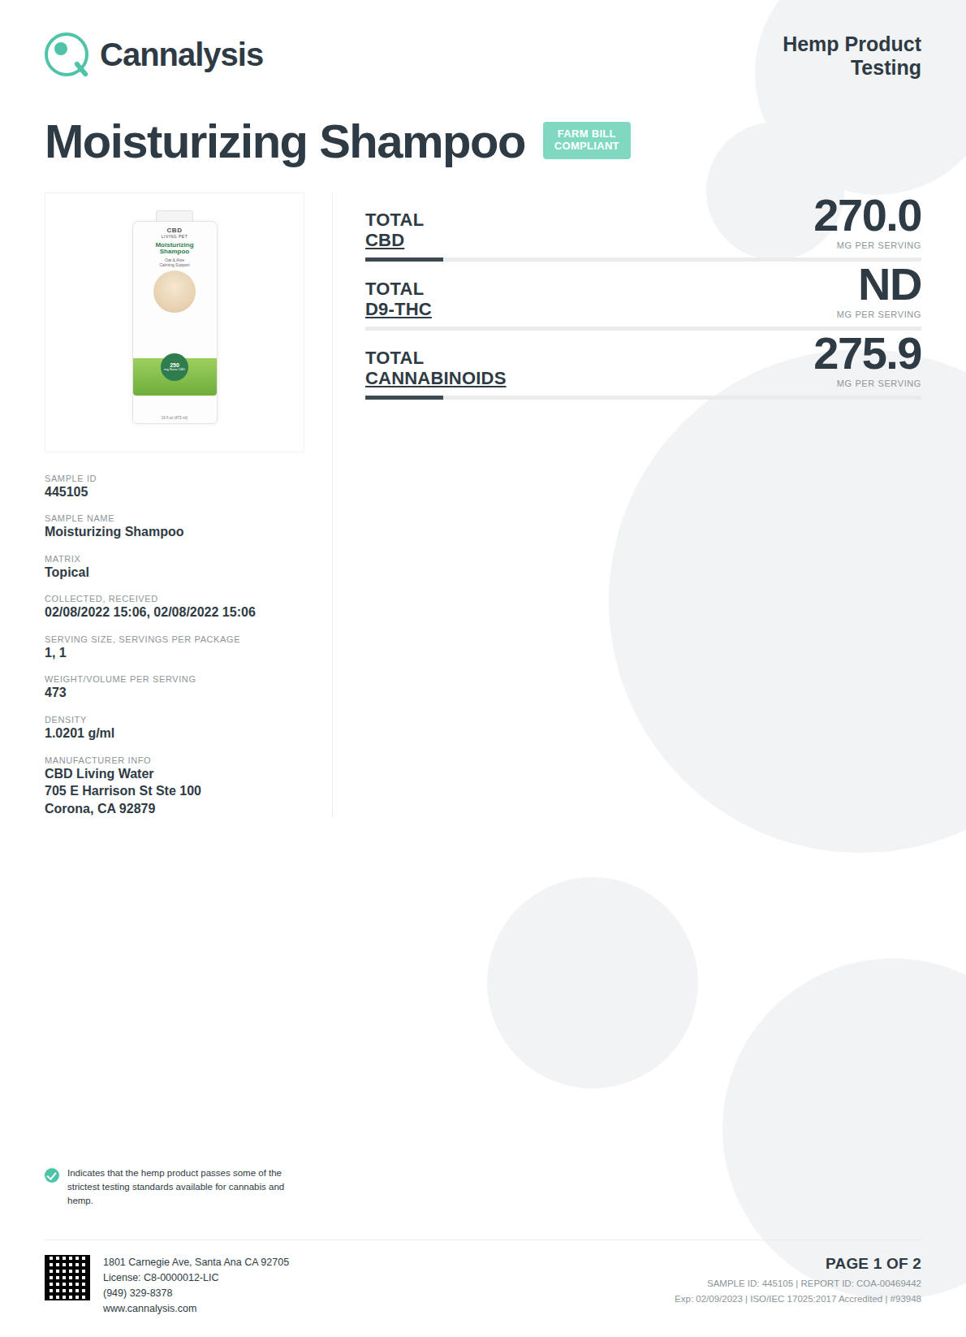Cannalysis
Hemp Product
Testing
Moisturizing Shampoo
FARM BILL
COMPLIANT
CBD
LIVING PET
Moisturizing
Shampoo
Oat & Aloe
Calming Support
250mg Nano CBD
16 fl oz (473 ml)
Sample ID
445105
Sample Name
Moisturizing Shampoo
Matrix
Topical
Collected, Received
02/08/2022 15:06, 02/08/2022 15:06
Serving Size, Servings Per Package
1, 1
Weight/Volume Per Serving
473
Density
1.0201 g/ml
Manufacturer Info
CBD Living Water
705 E Harrison St Ste 100
Corona, CA 92879
Total
CBD
270.0 mg per serving
Total
D9-THC
ND mg per serving
Total
Cannabinoids
275.9 mg per serving
Indicates that the hemp product passes some of the strictest testing standards available for cannabis and hemp.
1801 Carnegie Ave, Santa Ana CA 92705
License: C8-0000012-LIC
(949) 329-8378
www.cannalysis.com
PAGE 1 OF 2
SAMPLE ID: 445105 | REPORT ID: COA-00469442
Exp: 02/09/2023 | ISO/IEC 17025:2017 Accredited | #93948